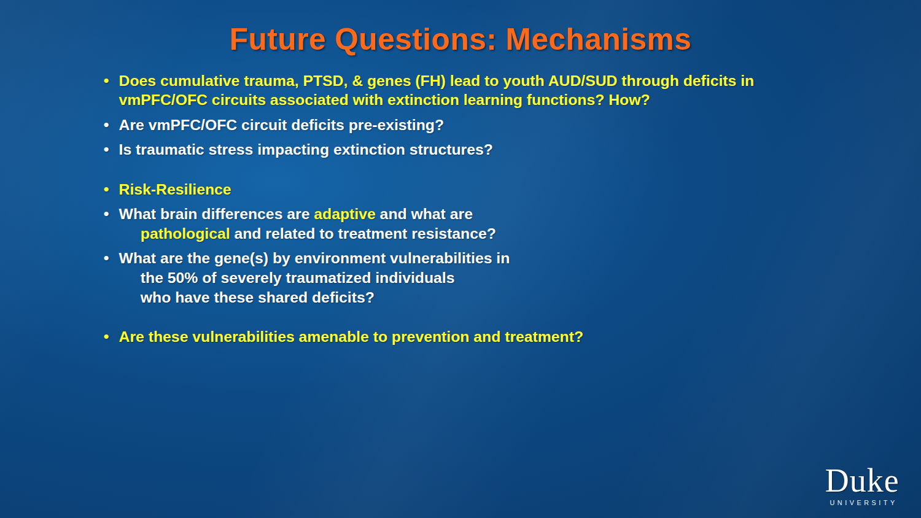Future Questions: Mechanisms
Does cumulative trauma, PTSD, & genes (FH) lead to youth AUD/SUD through deficits in vmPFC/OFC circuits associated with extinction learning functions? How?
Are vmPFC/OFC circuit deficits pre-existing?
Is traumatic stress impacting extinction structures?
Risk-Resilience
What brain differences are adaptive and what are pathological and related to treatment resistance?
What are the gene(s) by environment vulnerabilities in the 50% of severely traumatized individuals who have these shared deficits?
Are these vulnerabilities amenable to prevention and treatment?
Duke
UNIVERSITY